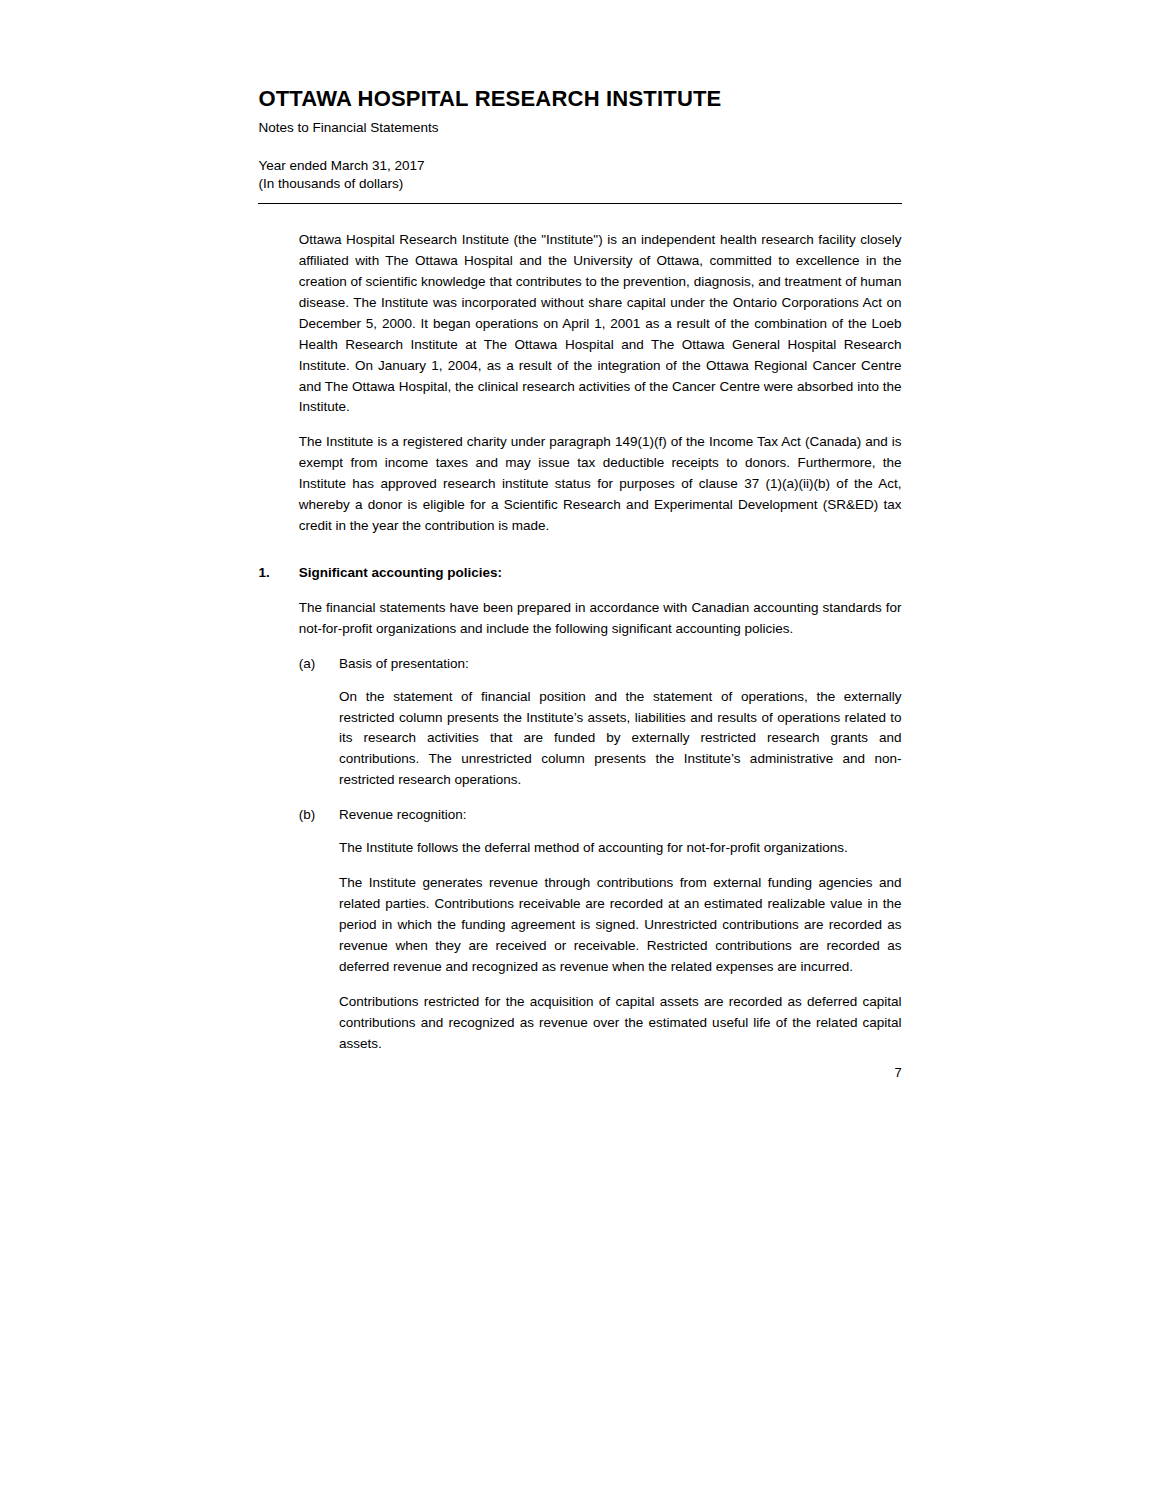OTTAWA HOSPITAL RESEARCH INSTITUTE
Notes to Financial Statements
Year ended March 31, 2017
(In thousands of dollars)
Ottawa Hospital Research Institute (the "Institute") is an independent health research facility closely affiliated with The Ottawa Hospital and the University of Ottawa, committed to excellence in the creation of scientific knowledge that contributes to the prevention, diagnosis, and treatment of human disease. The Institute was incorporated without share capital under the Ontario Corporations Act on December 5, 2000. It began operations on April 1, 2001 as a result of the combination of the Loeb Health Research Institute at The Ottawa Hospital and The Ottawa General Hospital Research Institute. On January 1, 2004, as a result of the integration of the Ottawa Regional Cancer Centre and The Ottawa Hospital, the clinical research activities of the Cancer Centre were absorbed into the Institute.
The Institute is a registered charity under paragraph 149(1)(f) of the Income Tax Act (Canada) and is exempt from income taxes and may issue tax deductible receipts to donors. Furthermore, the Institute has approved research institute status for purposes of clause 37 (1)(a)(ii)(b) of the Act, whereby a donor is eligible for a Scientific Research and Experimental Development (SR&ED) tax credit in the year the contribution is made.
1. Significant accounting policies:
The financial statements have been prepared in accordance with Canadian accounting standards for not-for-profit organizations and include the following significant accounting policies.
(a) Basis of presentation:
On the statement of financial position and the statement of operations, the externally restricted column presents the Institute’s assets, liabilities and results of operations related to its research activities that are funded by externally restricted research grants and contributions. The unrestricted column presents the Institute’s administrative and non-restricted research operations.
(b) Revenue recognition:
The Institute follows the deferral method of accounting for not-for-profit organizations.
The Institute generates revenue through contributions from external funding agencies and related parties. Contributions receivable are recorded at an estimated realizable value in the period in which the funding agreement is signed. Unrestricted contributions are recorded as revenue when they are received or receivable. Restricted contributions are recorded as deferred revenue and recognized as revenue when the related expenses are incurred.
Contributions restricted for the acquisition of capital assets are recorded as deferred capital contributions and recognized as revenue over the estimated useful life of the related capital assets.
7